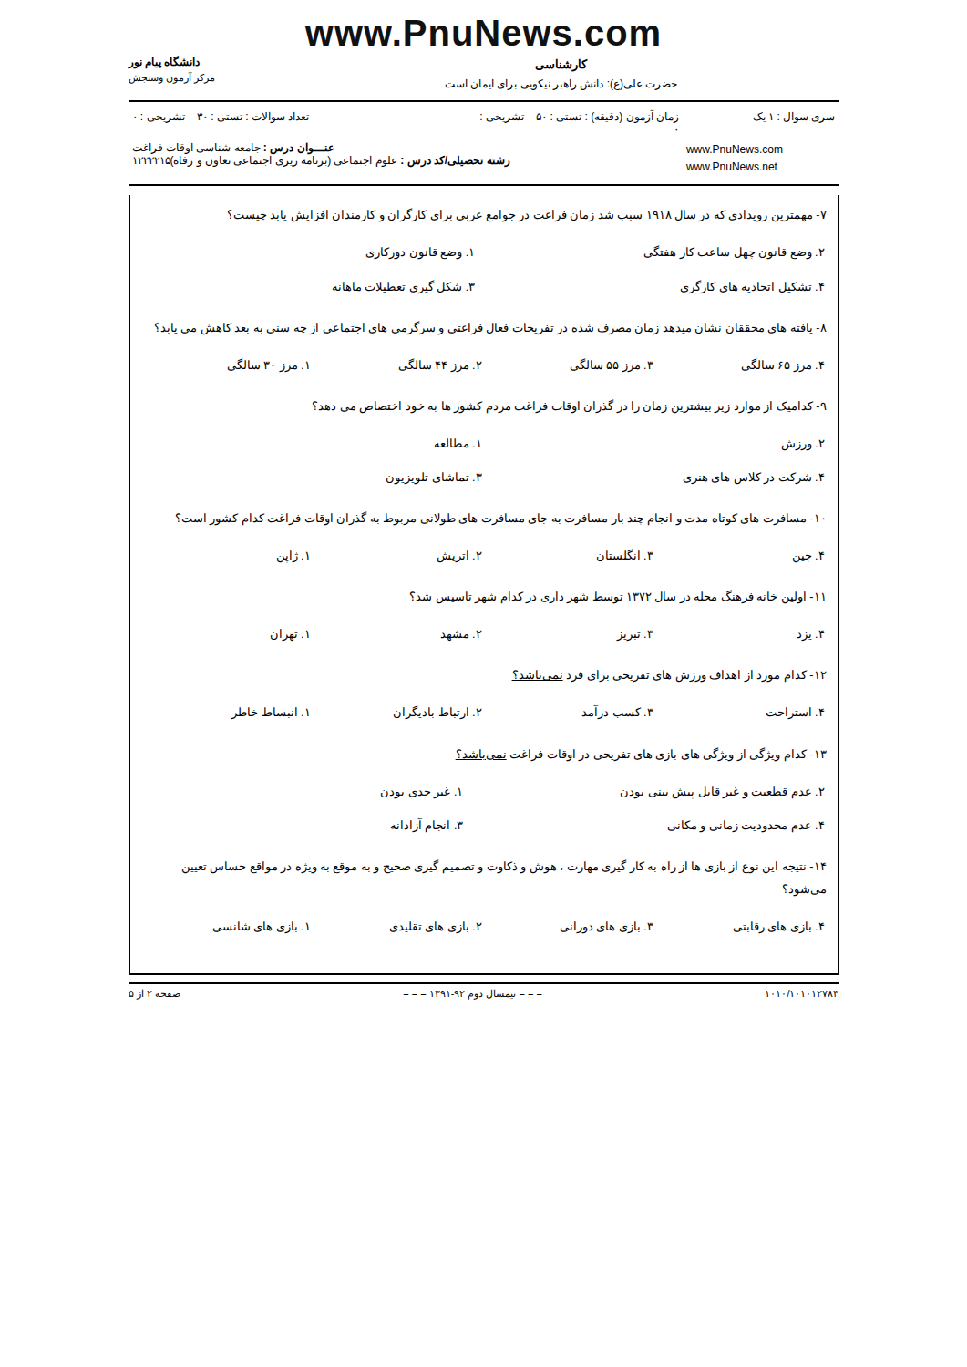www.PnuNews.com
کارشناسی
حضرت علی(ع): دانش راهبر نیکویی برای ایمان است
دانشگاه پیام نور
مرکز آزمون وسنجش
| سری سوال : ۱ یک | زمان آزمون (دقیقه) : تستی : ۵۰ تشریحی : ۰ | تعداد سوالات : تستی : ۳۰ تشریحی : ۰ |
| www.PnuNews.com www.PnuNews.net | عنـــوان درس : جامعه شناسی اوقات فراغت رشته تحصیلی/کد درس : علوم اجتماعی (برنامه ریزی اجتماعی تعاون و رفاه)۱۲۲۲۲۱۵ |
۷- مهمترین رویدادی که در سال ۱۹۱۸ سبب شد زمان فراغت در جوامع غربی برای کارگران و کارمندان افزایش یابد چیست؟
| ۲ . وضع قانون چهل ساعت کار هفتگی | ۱ . وضع قانون دورکاری |
| ۴ . تشکیل اتحادیه های کارگری | ۳ . شکل گیری تعطیلات ماهانه |
۸- یافته های محققان نشان میدهد زمان مصرف شده در تفریحات فعال فراغتی و سرگرمی های اجتماعی از چه سنی به بعد کاهش می یابد؟
| ۴ . مرز ۶۵ سالگی | ۳ . مرز ۵۵ سالگی | ۲ . مرز ۴۴ سالگی | ۱ . مرز ۳۰ سالگی |
۹- کدامیک از موارد زیر بیشترین زمان را در گذران اوقات فراغت مردم کشور ها به خود اختصاص می دهد؟
| ۲ . ورزش | ۱ . مطالعه |
| ۴ . شرکت در کلاس های هنری | ۳ . تماشای تلویزیون |
۱۰- مسافرت های کوتاه مدت و انجام چند بار مسافرت به جای مسافرت های طولانی مربوط به گذران اوقات فراغت کدام کشور است؟
| ۴ . چین | ۳ . انگلستان | ۲ . اتریش | ۱ . ژاپن |
۱۱- اولین خانه فرهنگ محله در سال ۱۳۷۲ توسط شهر داری در کدام شهر تاسیس شد؟
| ۴ . یزد | ۳ . تبریز | ۲ . مشهد | ۱ . تهران |
۱۲- کدام مورد از اهداف ورزش های تفریحی برای فرد نمی‌باشد؟
| ۴ . استراحت | ۳ . کسب درآمد | ۲ . ارتباط بادیگران | ۱ . انبساط خاطر |
۱۳- کدام ویژگی از ویژگی های بازی های تفریحی در اوقات فراغت نمی‌باشد؟
| ۲ . عدم قطعیت و غیر قابل پیش بینی بودن | ۱ . غیر جدی بودن |
| ۴ . عدم محدودیت زمانی و مکانی | ۳ . انجام آزادانه |
۱۴- نتیجه این نوع از بازی ها از راه به کار گیری مهارت ، هوش و ذکاوت و تصمیم گیری صحیح و به موقع به ویژه در مواقع حساس تعیین می‌شود؟
| ۴ . بازی های رقابتی | ۳ . بازی های دورانی | ۲ . بازی های تقلیدی | ۱ . بازی های شانسی |
۱۰۱۰/۱۰۱۰۱۲۷۸۳
= = = نیمسال دوم ۹۲-۱۳۹۱ = = =
صفحه ۲ از ۵